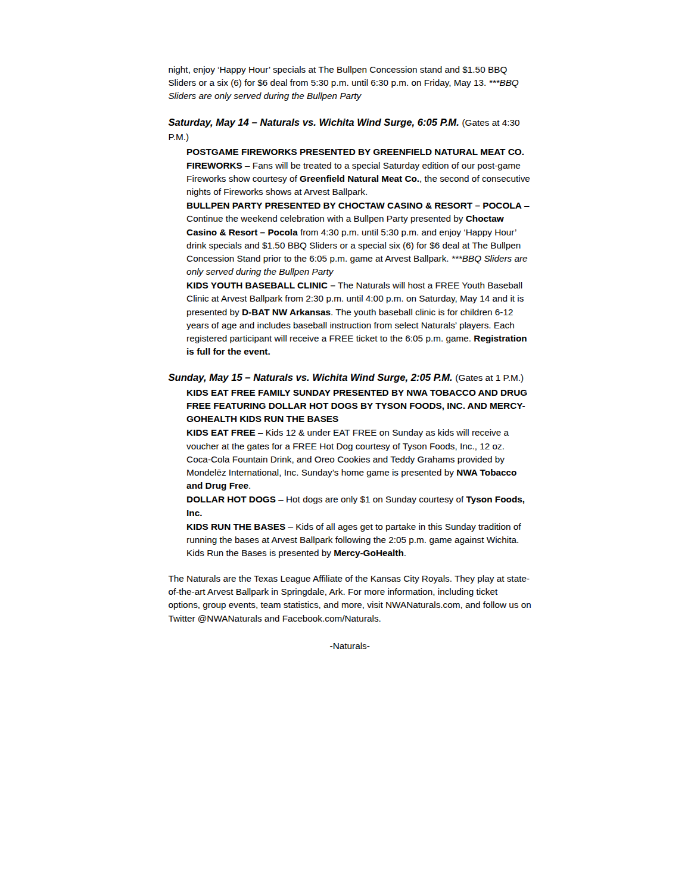night, enjoy ‘Happy Hour’ specials at The Bullpen Concession stand and $1.50 BBQ Sliders or a six (6) for $6 deal from 5:30 p.m. until 6:30 p.m. on Friday, May 13. ***BBQ Sliders are only served during the Bullpen Party
Saturday, May 14 – Naturals vs. Wichita Wind Surge, 6:05 P.M. (Gates at 4:30 P.M.)
Postgame Fireworks presented by Greenfield Natural Meat Co.
FIREWORKS – Fans will be treated to a special Saturday edition of our post-game Fireworks show courtesy of Greenfield Natural Meat Co., the second of consecutive nights of Fireworks shows at Arvest Ballpark.
BULLPEN PARTY PRESENTED BY CHOCTAW CASINO & RESORT – POCOLA – Continue the weekend celebration with a Bullpen Party presented by Choctaw Casino & Resort – Pocola from 4:30 p.m. until 5:30 p.m. and enjoy ‘Happy Hour’ drink specials and $1.50 BBQ Sliders or a special six (6) for $6 deal at The Bullpen Concession Stand prior to the 6:05 p.m. game at Arvest Ballpark. ***BBQ Sliders are only served during the Bullpen Party
KIDS YOUTH BASEBALL CLINIC – The Naturals will host a FREE Youth Baseball Clinic at Arvest Ballpark from 2:30 p.m. until 4:00 p.m. on Saturday, May 14 and it is presented by D-BAT NW Arkansas. The youth baseball clinic is for children 6-12 years of age and includes baseball instruction from select Naturals’ players. Each registered participant will receive a FREE ticket to the 6:05 p.m. game. Registration is full for the event.
Sunday, May 15 – Naturals vs. Wichita Wind Surge, 2:05 P.M. (Gates at 1 P.M.)
Kids Eat Free Family Sunday presented by NWA Tobacco and Drug Free featuring Dollar Hot Dogs by Tyson Foods, Inc. and Mercy-GoHealth Kids Run the Bases
KIDS EAT FREE – Kids 12 & under EAT FREE on Sunday as kids will receive a voucher at the gates for a FREE Hot Dog courtesy of Tyson Foods, Inc., 12 oz. Coca-Cola Fountain Drink, and Oreo Cookies and Teddy Grahams provided by Mondelēz International, Inc. Sunday’s home game is presented by NWA Tobacco and Drug Free.
DOLLAR HOT DOGS – Hot dogs are only $1 on Sunday courtesy of Tyson Foods, Inc.
KIDS RUN THE BASES – Kids of all ages get to partake in this Sunday tradition of running the bases at Arvest Ballpark following the 2:05 p.m. game against Wichita. Kids Run the Bases is presented by Mercy-GoHealth.
The Naturals are the Texas League Affiliate of the Kansas City Royals. They play at state-of-the-art Arvest Ballpark in Springdale, Ark. For more information, including ticket options, group events, team statistics, and more, visit NWANaturals.com, and follow us on Twitter @NWANaturals and Facebook.com/Naturals.
-Naturals-